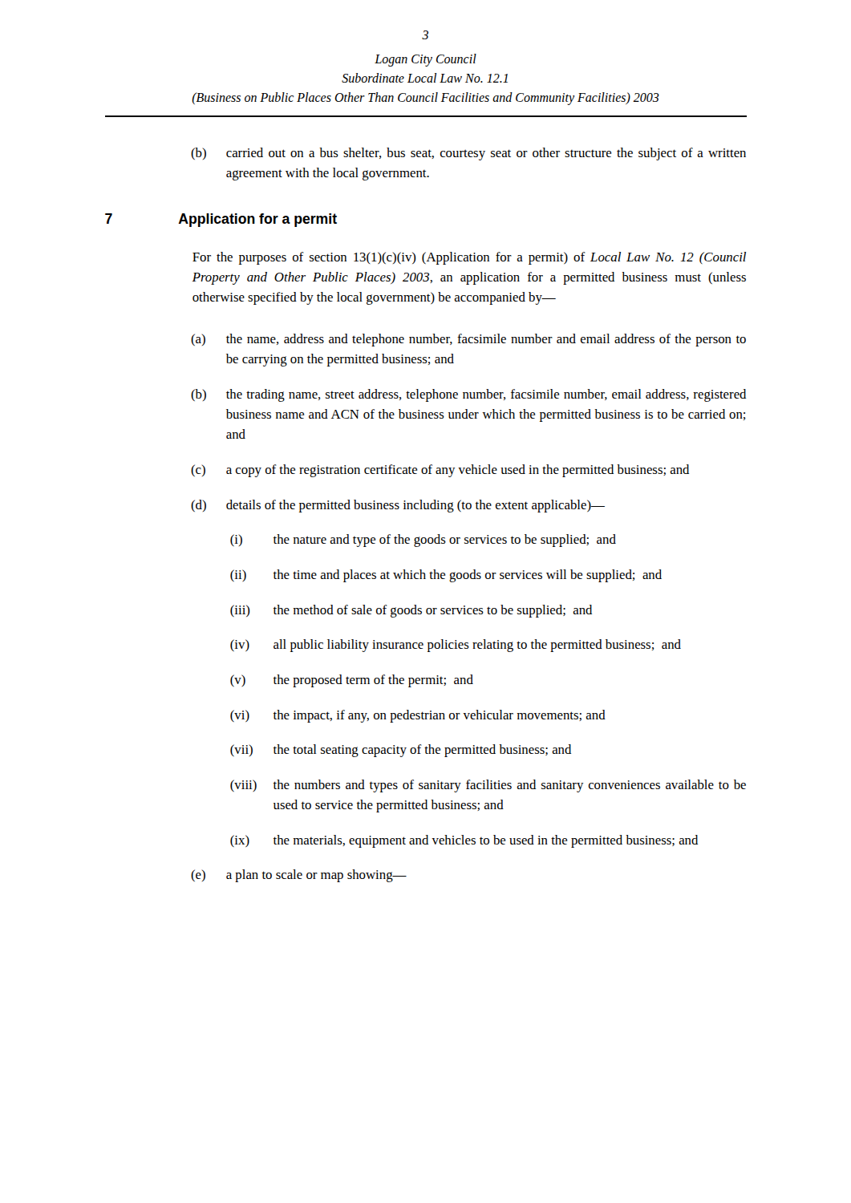3
Logan City Council
Subordinate Local Law No. 12.1
(Business on Public Places Other Than Council Facilities and Community Facilities) 2003
(b) carried out on a bus shelter, bus seat, courtesy seat or other structure the subject of a written agreement with the local government.
7 Application for a permit
For the purposes of section 13(1)(c)(iv) (Application for a permit) of Local Law No. 12 (Council Property and Other Public Places) 2003, an application for a permitted business must (unless otherwise specified by the local government) be accompanied by—
(a) the name, address and telephone number, facsimile number and email address of the person to be carrying on the permitted business; and
(b) the trading name, street address, telephone number, facsimile number, email address, registered business name and ACN of the business under which the permitted business is to be carried on; and
(c) a copy of the registration certificate of any vehicle used in the permitted business; and
(d) details of the permitted business including (to the extent applicable)—
(i) the nature and type of the goods or services to be supplied; and
(ii) the time and places at which the goods or services will be supplied; and
(iii) the method of sale of goods or services to be supplied; and
(iv) all public liability insurance policies relating to the permitted business; and
(v) the proposed term of the permit; and
(vi) the impact, if any, on pedestrian or vehicular movements; and
(vii) the total seating capacity of the permitted business; and
(viii) the numbers and types of sanitary facilities and sanitary conveniences available to be used to service the permitted business; and
(ix) the materials, equipment and vehicles to be used in the permitted business; and
(e) a plan to scale or map showing—